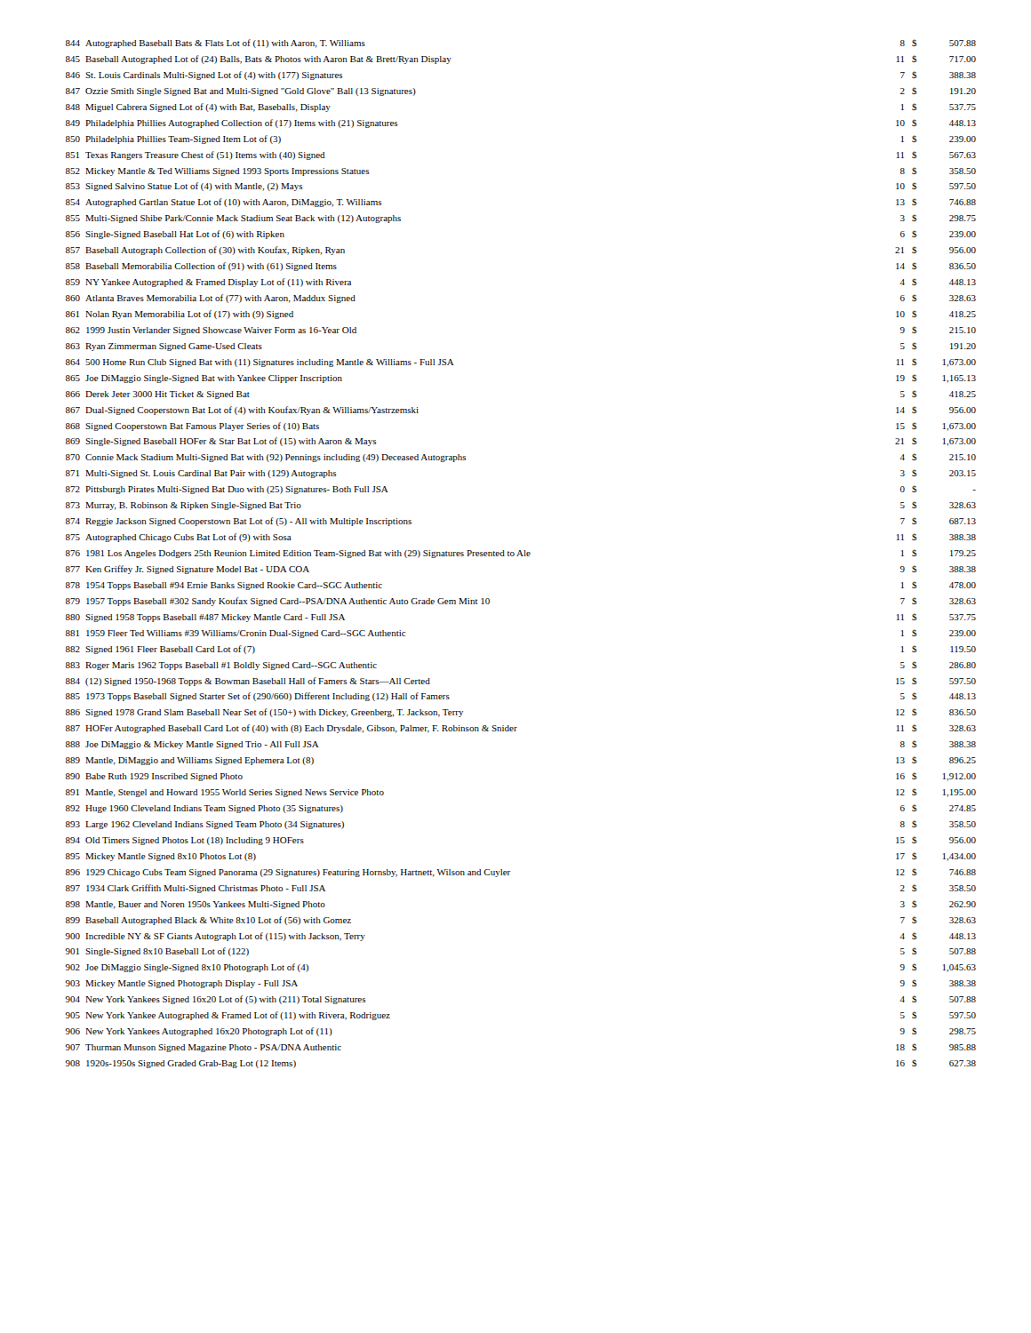| 844 | Autographed Baseball Bats & Flats Lot of (11) with Aaron, T. Williams | 8 | $ | 507.88 |
| 845 | Baseball Autographed Lot of (24) Balls, Bats & Photos with Aaron Bat & Brett/Ryan Display | 11 | $ | 717.00 |
| 846 | St. Louis Cardinals Multi-Signed Lot of (4) with (177) Signatures | 7 | $ | 388.38 |
| 847 | Ozzie Smith Single Signed Bat and Multi-Signed "Gold Glove" Ball (13 Signatures) | 2 | $ | 191.20 |
| 848 | Miguel Cabrera Signed Lot of (4) with Bat, Baseballs, Display | 1 | $ | 537.75 |
| 849 | Philadelphia Phillies Autographed Collection of (17) Items with (21) Signatures | 10 | $ | 448.13 |
| 850 | Philadelphia Phillies Team-Signed Item Lot of (3) | 1 | $ | 239.00 |
| 851 | Texas Rangers Treasure Chest of (51) Items with (40) Signed | 11 | $ | 567.63 |
| 852 | Mickey Mantle & Ted Williams Signed 1993 Sports Impressions Statues | 8 | $ | 358.50 |
| 853 | Signed Salvino Statue Lot of (4) with Mantle, (2) Mays | 10 | $ | 597.50 |
| 854 | Autographed Gartlan Statue Lot of (10) with Aaron, DiMaggio, T. Williams | 13 | $ | 746.88 |
| 855 | Multi-Signed Shibe Park/Connie Mack Stadium Seat Back with (12) Autographs | 3 | $ | 298.75 |
| 856 | Single-Signed Baseball Hat Lot of (6) with Ripken | 6 | $ | 239.00 |
| 857 | Baseball Autograph Collection of (30) with Koufax, Ripken, Ryan | 21 | $ | 956.00 |
| 858 | Baseball Memorabilia Collection of (91) with (61) Signed Items | 14 | $ | 836.50 |
| 859 | NY Yankee Autographed & Framed Display Lot of (11) with Rivera | 4 | $ | 448.13 |
| 860 | Atlanta Braves Memorabilia Lot of (77) with Aaron, Maddux Signed | 6 | $ | 328.63 |
| 861 | Nolan Ryan Memorabilia Lot of (17) with (9) Signed | 10 | $ | 418.25 |
| 862 | 1999 Justin Verlander Signed Showcase Waiver Form as 16-Year Old | 9 | $ | 215.10 |
| 863 | Ryan Zimmerman Signed Game-Used Cleats | 5 | $ | 191.20 |
| 864 | 500 Home Run Club Signed Bat with (11) Signatures including Mantle & Williams - Full JSA | 11 | $ | 1,673.00 |
| 865 | Joe DiMaggio Single-Signed Bat with Yankee Clipper Inscription | 19 | $ | 1,165.13 |
| 866 | Derek Jeter 3000 Hit Ticket & Signed Bat | 5 | $ | 418.25 |
| 867 | Dual-Signed Cooperstown Bat Lot of (4) with Koufax/Ryan & Williams/Yastrzemski | 14 | $ | 956.00 |
| 868 | Signed Cooperstown Bat Famous Player Series of (10) Bats | 15 | $ | 1,673.00 |
| 869 | Single-Signed Baseball HOFer & Star Bat Lot of (15) with Aaron & Mays | 21 | $ | 1,673.00 |
| 870 | Connie Mack Stadium Multi-Signed Bat with (92) Pennings including (49) Deceased Autographs | 4 | $ | 215.10 |
| 871 | Multi-Signed St. Louis Cardinal Bat Pair with (129) Autographs | 3 | $ | 203.15 |
| 872 | Pittsburgh Pirates Multi-Signed Bat Duo with (25) Signatures- Both Full JSA | 0 | $ | - |
| 873 | Murray, B. Robinson & Ripken Single-Signed Bat Trio | 5 | $ | 328.63 |
| 874 | Reggie Jackson Signed Cooperstown Bat Lot of (5) - All with Multiple Inscriptions | 7 | $ | 687.13 |
| 875 | Autographed Chicago Cubs Bat Lot of (9) with Sosa | 11 | $ | 388.38 |
| 876 | 1981 Los Angeles Dodgers 25th Reunion Limited Edition Team-Signed Bat with (29) Signatures Presented to Ale | 1 | $ | 179.25 |
| 877 | Ken Griffey Jr. Signed Signature Model Bat - UDA COA | 9 | $ | 388.38 |
| 878 | 1954 Topps Baseball #94 Ernie Banks Signed Rookie Card--SGC Authentic | 1 | $ | 478.00 |
| 879 | 1957 Topps Baseball #302 Sandy Koufax Signed Card--PSA/DNA Authentic Auto Grade Gem Mint 10 | 7 | $ | 328.63 |
| 880 | Signed 1958 Topps Baseball #487 Mickey Mantle Card - Full JSA | 11 | $ | 537.75 |
| 881 | 1959 Fleer Ted Williams #39 Williams/Cronin Dual-Signed Card--SGC Authentic | 1 | $ | 239.00 |
| 882 | Signed 1961 Fleer Baseball Card Lot of (7) | 1 | $ | 119.50 |
| 883 | Roger Maris 1962 Topps Baseball #1 Boldly Signed Card--SGC Authentic | 5 | $ | 286.80 |
| 884 | (12) Signed 1950-1968 Topps & Bowman Baseball Hall of Famers & Stars—All Certed | 15 | $ | 597.50 |
| 885 | 1973 Topps Baseball Signed Starter Set of (290/660) Different Including (12) Hall of Famers | 5 | $ | 448.13 |
| 886 | Signed 1978 Grand Slam Baseball Near Set of (150+) with Dickey, Greenberg, T. Jackson, Terry | 12 | $ | 836.50 |
| 887 | HOFer Autographed Baseball Card Lot of (40) with (8) Each Drysdale, Gibson, Palmer, F. Robinson & Snider | 11 | $ | 328.63 |
| 888 | Joe DiMaggio & Mickey Mantle Signed Trio - All Full JSA | 8 | $ | 388.38 |
| 889 | Mantle, DiMaggio and Williams Signed Ephemera Lot (8) | 13 | $ | 896.25 |
| 890 | Babe Ruth 1929 Inscribed Signed Photo | 16 | $ | 1,912.00 |
| 891 | Mantle, Stengel and Howard 1955 World Series Signed News Service Photo | 12 | $ | 1,195.00 |
| 892 | Huge 1960 Cleveland Indians Team Signed Photo (35 Signatures) | 6 | $ | 274.85 |
| 893 | Large 1962 Cleveland Indians Signed Team Photo (34 Signatures) | 8 | $ | 358.50 |
| 894 | Old Timers Signed Photos Lot (18) Including 9 HOFers | 15 | $ | 956.00 |
| 895 | Mickey Mantle Signed 8x10 Photos Lot (8) | 17 | $ | 1,434.00 |
| 896 | 1929 Chicago Cubs Team Signed Panorama (29 Signatures) Featuring Hornsby, Hartnett, Wilson and Cuyler | 12 | $ | 746.88 |
| 897 | 1934 Clark Griffith Multi-Signed Christmas Photo - Full JSA | 2 | $ | 358.50 |
| 898 | Mantle, Bauer and Noren 1950s Yankees Multi-Signed Photo | 3 | $ | 262.90 |
| 899 | Baseball Autographed Black & White 8x10 Lot of (56) with Gomez | 7 | $ | 328.63 |
| 900 | Incredible NY & SF Giants Autograph Lot of (115) with Jackson, Terry | 4 | $ | 448.13 |
| 901 | Single-Signed 8x10 Baseball Lot of (122) | 5 | $ | 507.88 |
| 902 | Joe DiMaggio Single-Signed 8x10 Photograph Lot of (4) | 9 | $ | 1,045.63 |
| 903 | Mickey Mantle Signed Photograph Display - Full JSA | 9 | $ | 388.38 |
| 904 | New York Yankees Signed 16x20 Lot of (5) with (211) Total Signatures | 4 | $ | 507.88 |
| 905 | New York Yankee Autographed & Framed Lot of (11) with Rivera, Rodriguez | 5 | $ | 597.50 |
| 906 | New York Yankees Autographed 16x20 Photograph Lot of (11) | 9 | $ | 298.75 |
| 907 | Thurman Munson Signed Magazine Photo - PSA/DNA Authentic | 18 | $ | 985.88 |
| 908 | 1920s-1950s Signed Graded Grab-Bag Lot (12 Items) | 16 | $ | 627.38 |